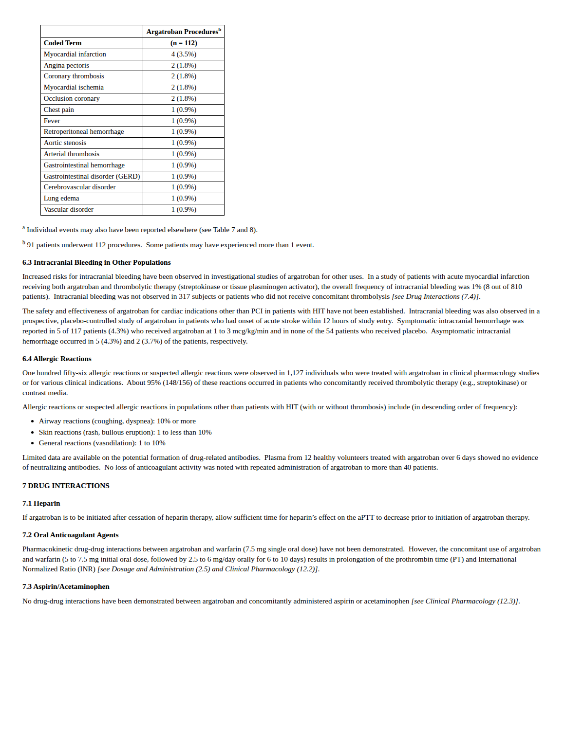| | Argatroban Procedures b |
| --- | --- |
| Coded Term | (n = 112) |
| Myocardial infarction | 4 (3.5%) |
| Angina pectoris | 2 (1.8%) |
| Coronary thrombosis | 2 (1.8%) |
| Myocardial ischemia | 2 (1.8%) |
| Occlusion coronary | 2 (1.8%) |
| Chest pain | 1 (0.9%) |
| Fever | 1 (0.9%) |
| Retroperitoneal hemorrhage | 1 (0.9%) |
| Aortic stenosis | 1 (0.9%) |
| Arterial thrombosis | 1 (0.9%) |
| Gastrointestinal hemorrhage | 1 (0.9%) |
| Gastrointestinal disorder (GERD) | 1 (0.9%) |
| Cerebrovascular disorder | 1 (0.9%) |
| Lung edema | 1 (0.9%) |
| Vascular disorder | 1 (0.9%) |
a Individual events may also have been reported elsewhere (see Table 7 and 8).
b 91 patients underwent 112 procedures. Some patients may have experienced more than 1 event.
6.3 Intracranial Bleeding in Other Populations
Increased risks for intracranial bleeding have been observed in investigational studies of argatroban for other uses. In a study of patients with acute myocardial infarction receiving both argatroban and thrombolytic therapy (streptokinase or tissue plasminogen activator), the overall frequency of intracranial bleeding was 1% (8 out of 810 patients). Intracranial bleeding was not observed in 317 subjects or patients who did not receive concomitant thrombolysis [see Drug Interactions (7.4)].
The safety and effectiveness of argatroban for cardiac indications other than PCI in patients with HIT have not been established. Intracranial bleeding was also observed in a prospective, placebo-controlled study of argatroban in patients who had onset of acute stroke within 12 hours of study entry. Symptomatic intracranial hemorrhage was reported in 5 of 117 patients (4.3%) who received argatroban at 1 to 3 mcg/kg/min and in none of the 54 patients who received placebo. Asymptomatic intracranial hemorrhage occurred in 5 (4.3%) and 2 (3.7%) of the patients, respectively.
6.4 Allergic Reactions
One hundred fifty-six allergic reactions or suspected allergic reactions were observed in 1,127 individuals who were treated with argatroban in clinical pharmacology studies or for various clinical indications. About 95% (148/156) of these reactions occurred in patients who concomitantly received thrombolytic therapy (e.g., streptokinase) or contrast media.
Allergic reactions or suspected allergic reactions in populations other than patients with HIT (with or without thrombosis) include (in descending order of frequency):
Airway reactions (coughing, dyspnea): 10% or more
Skin reactions (rash, bullous eruption): 1 to less than 10%
General reactions (vasodilation): 1 to 10%
Limited data are available on the potential formation of drug-related antibodies. Plasma from 12 healthy volunteers treated with argatroban over 6 days showed no evidence of neutralizing antibodies. No loss of anticoagulant activity was noted with repeated administration of argatroban to more than 40 patients.
7 DRUG INTERACTIONS
7.1 Heparin
If argatroban is to be initiated after cessation of heparin therapy, allow sufficient time for heparin’s effect on the aPTT to decrease prior to initiation of argatroban therapy.
7.2 Oral Anticoagulant Agents
Pharmacokinetic drug-drug interactions between argatroban and warfarin (7.5 mg single oral dose) have not been demonstrated. However, the concomitant use of argatroban and warfarin (5 to 7.5 mg initial oral dose, followed by 2.5 to 6 mg/day orally for 6 to 10 days) results in prolongation of the prothrombin time (PT) and International Normalized Ratio (INR) [see Dosage and Administration (2.5) and Clinical Pharmacology (12.2)].
7.3 Aspirin/Acetaminophen
No drug-drug interactions have been demonstrated between argatroban and concomitantly administered aspirin or acetaminophen [see Clinical Pharmacology (12.3)].